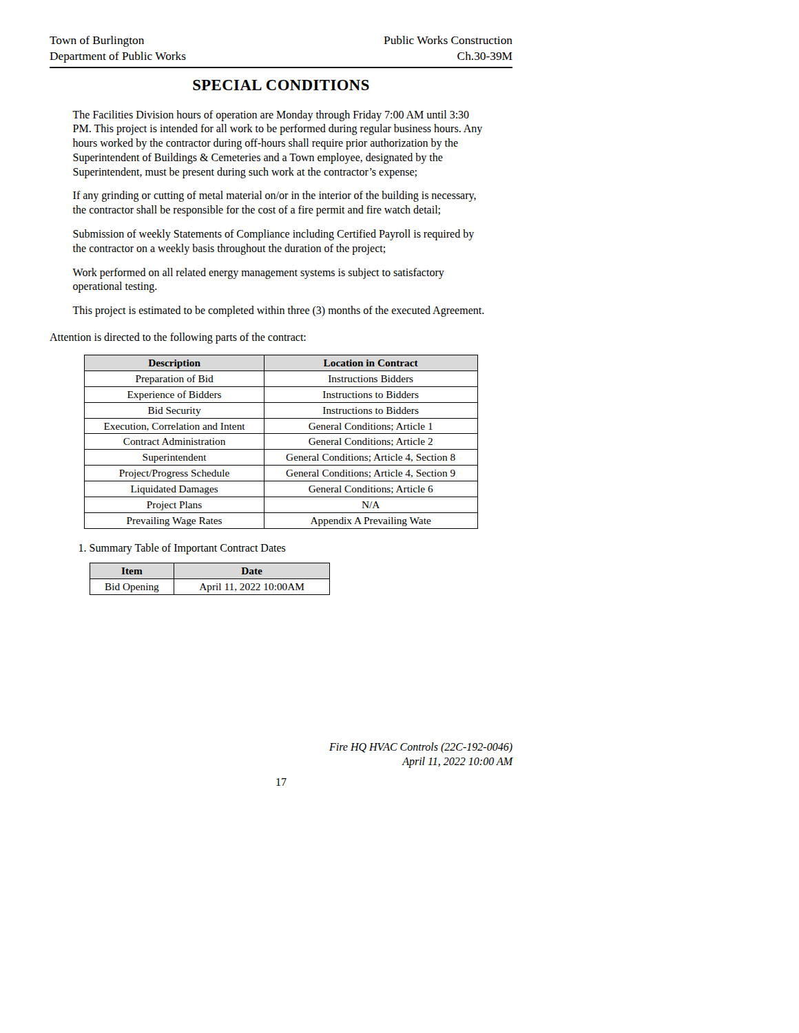| Town of Burlington | Public Works Construction |
| Department of Public Works | Ch.30-39M |
SPECIAL CONDITIONS
The Facilities Division hours of operation are Monday through Friday 7:00 AM until 3:30 PM. This project is intended for all work to be performed during regular business hours. Any hours worked by the contractor during off-hours shall require prior authorization by the Superintendent of Buildings & Cemeteries and a Town employee, designated by the Superintendent, must be present during such work at the contractor’s expense;
If any grinding or cutting of metal material on/or in the interior of the building is necessary, the contractor shall be responsible for the cost of a fire permit and fire watch detail;
Submission of weekly Statements of Compliance including Certified Payroll is required by the contractor on a weekly basis throughout the duration of the project;
Work performed on all related energy management systems is subject to satisfactory operational testing.
This project is estimated to be completed within three (3) months of the executed Agreement.
Attention is directed to the following parts of the contract:
| Description | Location in Contract |
| --- | --- |
| Preparation of Bid | Instructions Bidders |
| Experience of Bidders | Instructions to Bidders |
| Bid Security | Instructions to Bidders |
| Execution, Correlation and Intent | General Conditions; Article 1 |
| Contract Administration | General Conditions; Article 2 |
| Superintendent | General Conditions; Article 4, Section 8 |
| Project/Progress Schedule | General Conditions; Article 4, Section 9 |
| Liquidated Damages | General Conditions; Article 6 |
| Project Plans | N/A |
| Prevailing Wage Rates | Appendix A Prevailing Wate |
Summary Table of Important Contract Dates
| Item | Date |
| --- | --- |
| Bid Opening | April 11, 2022 10:00AM |
Fire HQ HVAC Controls (22C-192-0046)
April 11, 2022 10:00 AM
17